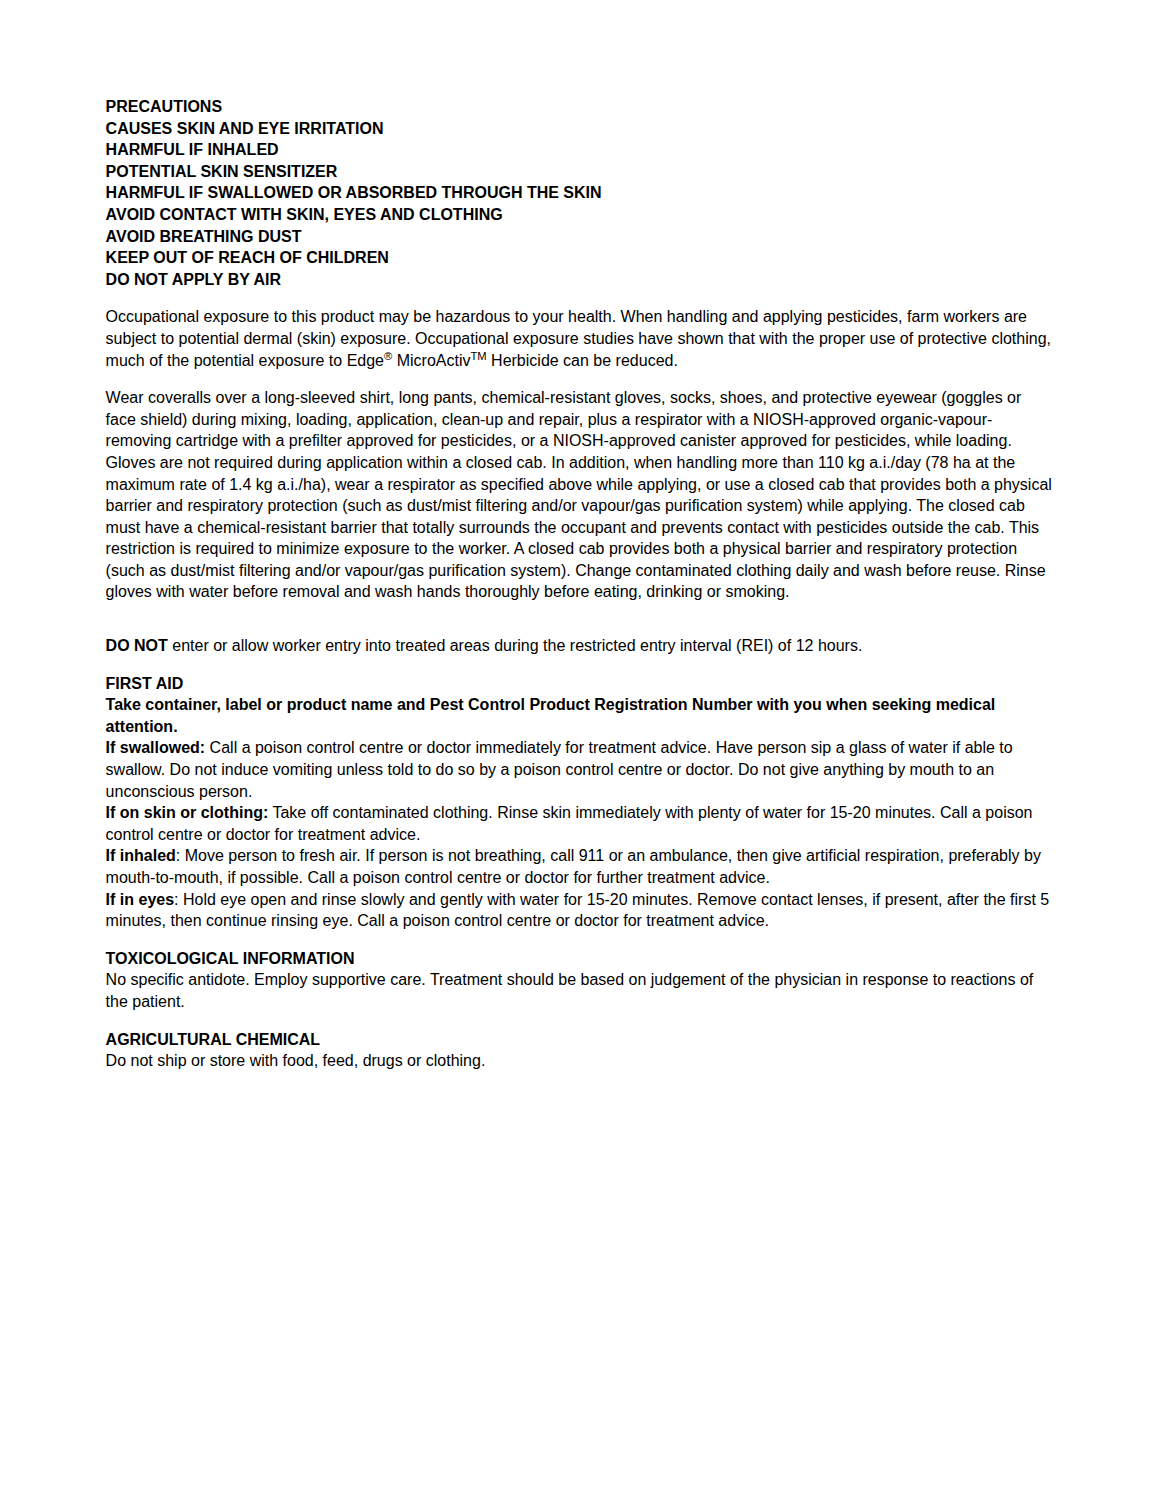PRECAUTIONS
CAUSES SKIN AND EYE IRRITATION
HARMFUL IF INHALED
POTENTIAL SKIN SENSITIZER
HARMFUL IF SWALLOWED OR ABSORBED THROUGH THE SKIN
AVOID CONTACT WITH SKIN, EYES AND CLOTHING
AVOID BREATHING DUST
KEEP OUT OF REACH OF CHILDREN
DO NOT APPLY BY AIR
Occupational exposure to this product may be hazardous to your health. When handling and applying pesticides, farm workers are subject to potential dermal (skin) exposure. Occupational exposure studies have shown that with the proper use of protective clothing, much of the potential exposure to Edge® MicroActivTM Herbicide can be reduced.
Wear coveralls over a long-sleeved shirt, long pants, chemical-resistant gloves, socks, shoes, and protective eyewear (goggles or face shield) during mixing, loading, application, clean-up and repair, plus a respirator with a NIOSH-approved organic-vapour-removing cartridge with a prefilter approved for pesticides, or a NIOSH-approved canister approved for pesticides, while loading. Gloves are not required during application within a closed cab. In addition, when handling more than 110 kg a.i./day (78 ha at the maximum rate of 1.4 kg a.i./ha), wear a respirator as specified above while applying, or use a closed cab that provides both a physical barrier and respiratory protection (such as dust/mist filtering and/or vapour/gas purification system) while applying. The closed cab must have a chemical-resistant barrier that totally surrounds the occupant and prevents contact with pesticides outside the cab. This restriction is required to minimize exposure to the worker. A closed cab provides both a physical barrier and respiratory protection (such as dust/mist filtering and/or vapour/gas purification system). Change contaminated clothing daily and wash before reuse. Rinse gloves with water before removal and wash hands thoroughly before eating, drinking or smoking.
DO NOT enter or allow worker entry into treated areas during the restricted entry interval (REI) of 12 hours.
FIRST AID
Take container, label or product name and Pest Control Product Registration Number with you when seeking medical attention.
If swallowed: Call a poison control centre or doctor immediately for treatment advice. Have person sip a glass of water if able to swallow. Do not induce vomiting unless told to do so by a poison control centre or doctor. Do not give anything by mouth to an unconscious person.
If on skin or clothing: Take off contaminated clothing. Rinse skin immediately with plenty of water for 15-20 minutes. Call a poison control centre or doctor for treatment advice.
If inhaled: Move person to fresh air. If person is not breathing, call 911 or an ambulance, then give artificial respiration, preferably by mouth-to-mouth, if possible. Call a poison control centre or doctor for further treatment advice.
If in eyes: Hold eye open and rinse slowly and gently with water for 15-20 minutes. Remove contact lenses, if present, after the first 5 minutes, then continue rinsing eye. Call a poison control centre or doctor for treatment advice.
TOXICOLOGICAL INFORMATION
No specific antidote. Employ supportive care. Treatment should be based on judgement of the physician in response to reactions of the patient.
AGRICULTURAL CHEMICAL
Do not ship or store with food, feed, drugs or clothing.